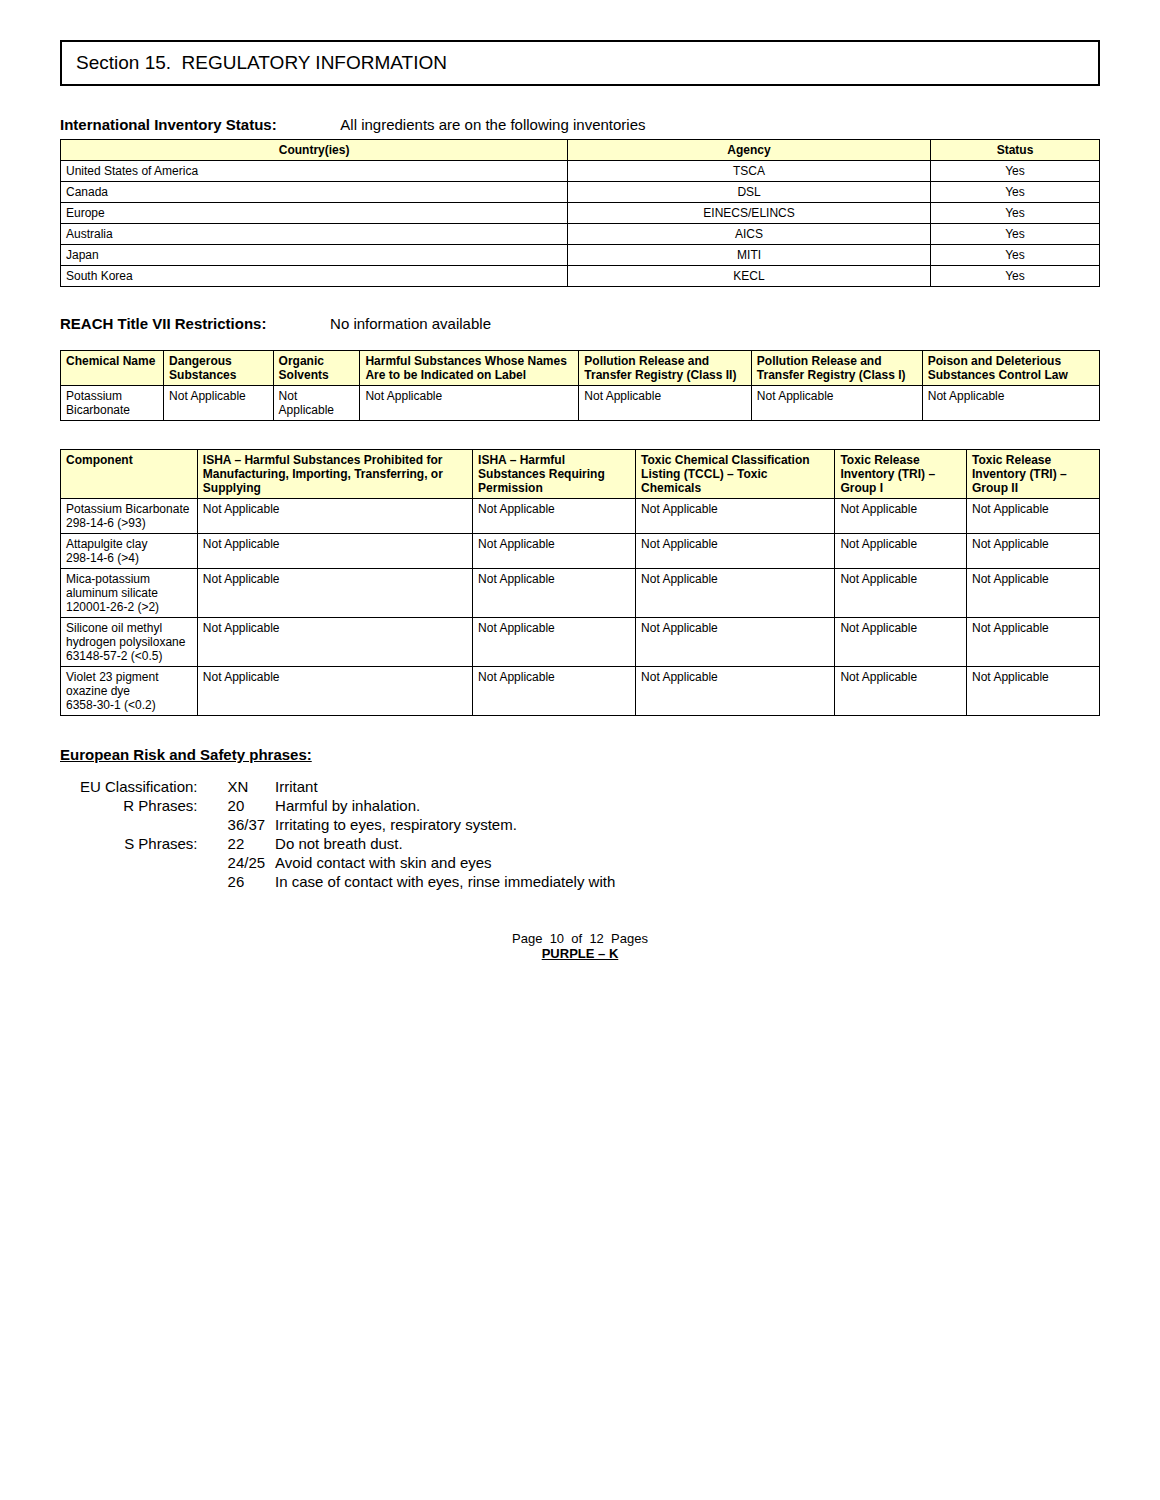Section 15. REGULATORY INFORMATION
International Inventory Status: All ingredients are on the following inventories
| Country(ies) | Agency | Status |
| --- | --- | --- |
| United States of America | TSCA | Yes |
| Canada | DSL | Yes |
| Europe | EINECS/ELINCS | Yes |
| Australia | AICS | Yes |
| Japan | MITI | Yes |
| South Korea | KECL | Yes |
REACH Title VII Restrictions: No information available
| Chemical Name | Dangerous Substances | Organic Solvents | Harmful Substances Whose Names Are to be Indicated on Label | Pollution Release and Transfer Registry (Class II) | Pollution Release and Transfer Registry (Class I) | Poison and Deleterious Substances Control Law |
| --- | --- | --- | --- | --- | --- | --- |
| Potassium Bicarbonate | Not Applicable | Not Applicable | Not Applicable | Not Applicable | Not Applicable | Not Applicable |
| Component | ISHA – Harmful Substances Prohibited for Manufacturing, Importing, Transferring, or Supplying | ISHA – Harmful Substances Requiring Permission | Toxic Chemical Classification Listing (TCCL) – Toxic Chemicals | Toxic Release Inventory (TRI) – Group I | Toxic Release Inventory (TRI) – Group II |
| --- | --- | --- | --- | --- | --- |
| Potassium Bicarbonate 298-14-6 (>93) | Not Applicable | Not Applicable | Not Applicable | Not Applicable | Not Applicable |
| Attapulgite clay 298-14-6 (>4) | Not Applicable | Not Applicable | Not Applicable | Not Applicable | Not Applicable |
| Mica-potassium aluminum silicate 120001-26-2 (>2) | Not Applicable | Not Applicable | Not Applicable | Not Applicable | Not Applicable |
| Silicone oil methyl hydrogen polysiloxane 63148-57-2 (<0.5) | Not Applicable | Not Applicable | Not Applicable | Not Applicable | Not Applicable |
| Violet 23 pigment oxazine dye 6358-30-1 (<0.2) | Not Applicable | Not Applicable | Not Applicable | Not Applicable | Not Applicable |
European Risk and Safety phrases:
| EU Classification: | XN | Irritant |
| R Phrases: | 20 | Harmful by inhalation. |
| | 36/37 | Irritating to eyes, respiratory system. |
| S Phrases: | 22 | Do not breath dust. |
| | 24/25 | Avoid contact with skin and eyes |
| | 26 | In case of contact with eyes, rinse immediately with |
Page 10 of 12 Pages
PURPLE – K